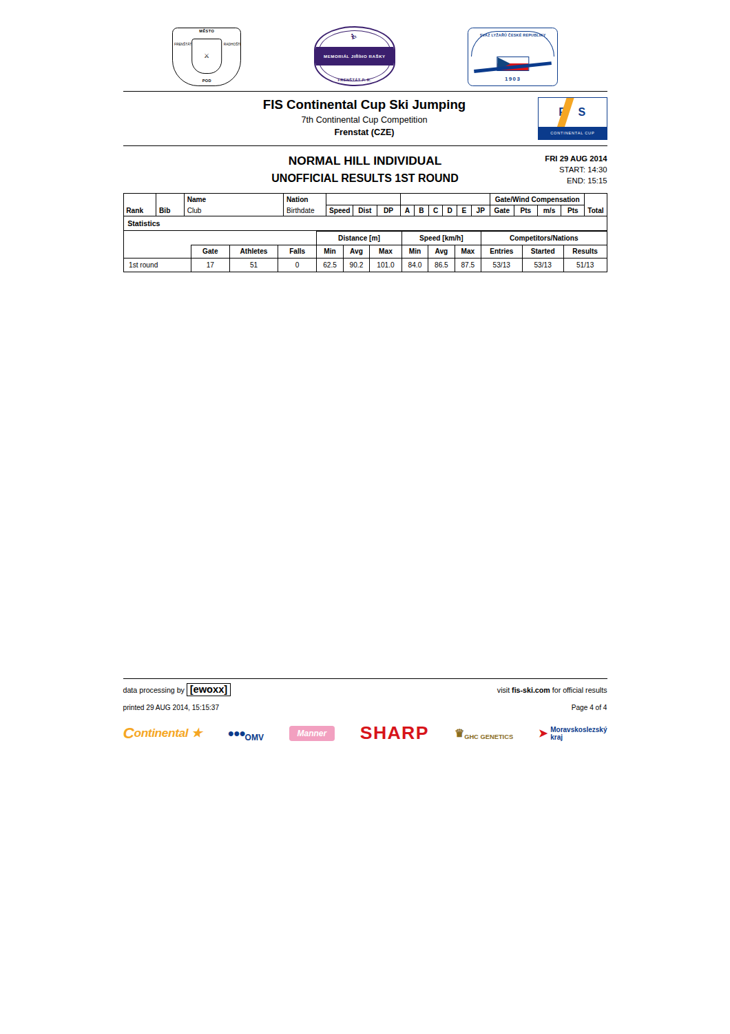MĚSTO
FRENŠTÁT
RADHOŠTĚM
⚔
POD
⛷
MEMORIÁL JIŘÍHO RAŠKY
FRENŠTÁT P. R.
SVAZ LYŽAŘŮ ČESKÉ REPUBLIKY
1903
FIS Continental Cup Ski Jumping
7th Continental Cup Competition
Frenstat (CZE)
F S
CONTINENTAL CUP
NORMAL HILL INDIVIDUAL
UNOFFICIAL RESULTS 1ST ROUND
FRI 29 AUG 2014
START: 14:30
END: 15:15
| Rank | Bib | Name | Nation | | | Gate/Wind Compensation | Total |
| Club | Birthdate | Speed | Dist | DP | A | B | C | D | E | JP | Gate | Pts | m/s | Pts |
Statistics
| | | | | Distance [m] | Speed [km/h] | Competitors/Nations |
| --- | --- | --- | --- | --- | --- | --- |
| | Gate | Athletes | Falls | Min | Avg | Max | Min | Avg | Max | Entries | Started | Results |
| 1st round | 17 | 51 | 0 | 62.5 | 90.2 | 101.0 | 84.0 | 86.5 | 87.5 | 53/13 | 53/13 | 51/13 |
data processing by [ewoxx]
visit fis-ski.com for official results
printed 29 AUG 2014, 15:15:37
Page 4 of 4
Continental ★
●●●
OMV
Manner
SHARP
♛
GHC GENETICS
➤Moravskoslezský
kraj